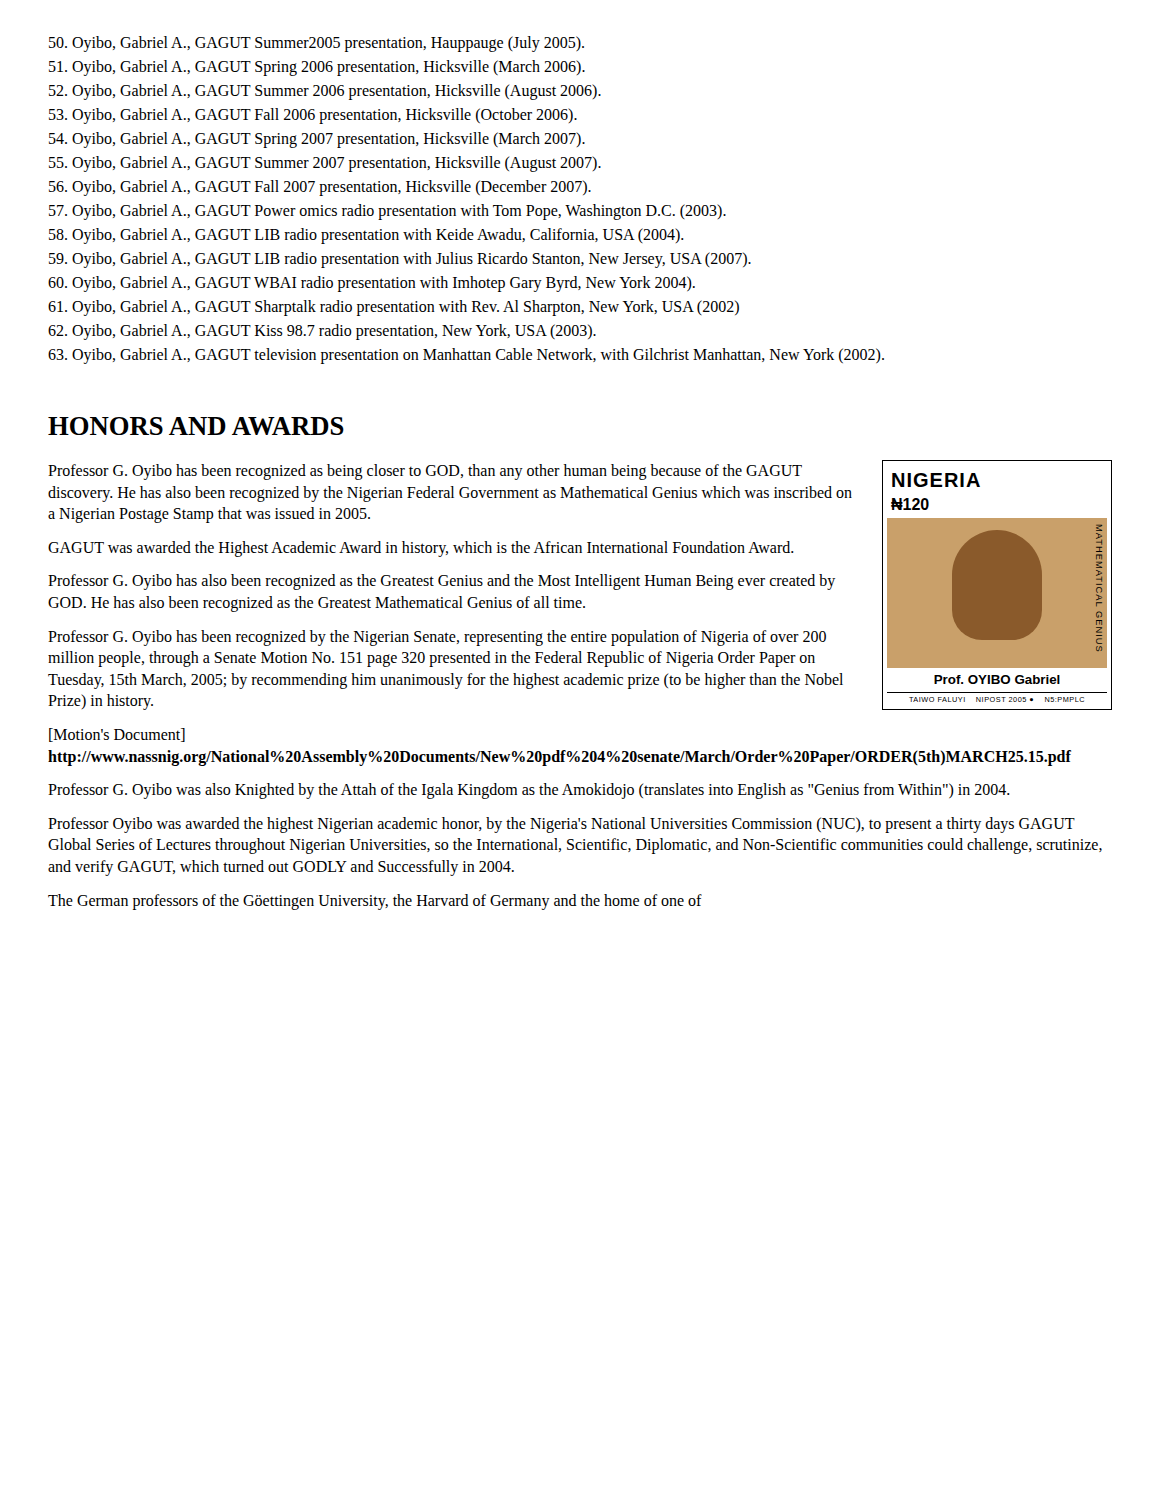50. Oyibo, Gabriel A., GAGUT Summer2005 presentation, Hauppauge (July 2005).
51. Oyibo, Gabriel A., GAGUT Spring 2006 presentation, Hicksville (March 2006).
52. Oyibo, Gabriel A., GAGUT Summer 2006 presentation, Hicksville (August 2006).
53. Oyibo, Gabriel A., GAGUT Fall 2006 presentation, Hicksville (October 2006).
54. Oyibo, Gabriel A., GAGUT Spring 2007 presentation, Hicksville (March 2007).
55. Oyibo, Gabriel A., GAGUT Summer 2007 presentation, Hicksville (August 2007).
56. Oyibo, Gabriel A., GAGUT Fall 2007 presentation, Hicksville (December 2007).
57. Oyibo, Gabriel A., GAGUT Power omics radio presentation with Tom Pope, Washington D.C. (2003).
58. Oyibo, Gabriel A., GAGUT LIB radio presentation with Keide Awadu, California, USA (2004).
59. Oyibo, Gabriel A., GAGUT LIB radio presentation with Julius Ricardo Stanton, New Jersey, USA (2007).
60. Oyibo, Gabriel A., GAGUT WBAI radio presentation with Imhotep Gary Byrd, New York 2004).
61. Oyibo, Gabriel A., GAGUT Sharptalk radio presentation with Rev. Al Sharpton, New York, USA (2002)
62. Oyibo, Gabriel A., GAGUT Kiss 98.7 radio presentation, New York, USA (2003).
63. Oyibo, Gabriel A., GAGUT television presentation on Manhattan Cable Network, with Gilchrist Manhattan, New York (2002).
HONORS AND AWARDS
NIGERIA
₦120
MATHEMATICAL GENIUS
Prof. OYIBO Gabriel
TAIWO FALUYI NIPOST 2005 ● N5:PMPLC
Professor G. Oyibo has been recognized as being closer to GOD, than any other human being because of the GAGUT discovery. He has also been recognized by the Nigerian Federal Government as Mathematical Genius which was inscribed on a Nigerian Postage Stamp that was issued in 2005.
GAGUT was awarded the Highest Academic Award in history, which is the African International Foundation Award.
Professor G. Oyibo has also been recognized as the Greatest Genius and the Most Intelligent Human Being ever created by GOD. He has also been recognized as the Greatest Mathematical Genius of all time.
Professor G. Oyibo has been recognized by the Nigerian Senate, representing the entire population of Nigeria of over 200 million people, through a Senate Motion No. 151 page 320 presented in the Federal Republic of Nigeria Order Paper on Tuesday, 15th March, 2005; by recommending him unanimously for the highest academic prize (to be higher than the Nobel Prize) in history.
[Motion's Document]
http://www.nassnig.org/National%20Assembly%20Documents/New%20pdf%204%20senate/March/Order%20Paper/ORDER(5th)MARCH25.15.pdf
Professor G. Oyibo was also Knighted by the Attah of the Igala Kingdom as the Amokidojo (translates into English as "Genius from Within") in 2004.
Professor Oyibo was awarded the highest Nigerian academic honor, by the Nigeria's National Universities Commission (NUC), to present a thirty days GAGUT Global Series of Lectures throughout Nigerian Universities, so the International, Scientific, Diplomatic, and Non-Scientific communities could challenge, scrutinize, and verify GAGUT, which turned out GODLY and Successfully in 2004.
The German professors of the Göettingen University, the Harvard of Germany and the home of one of